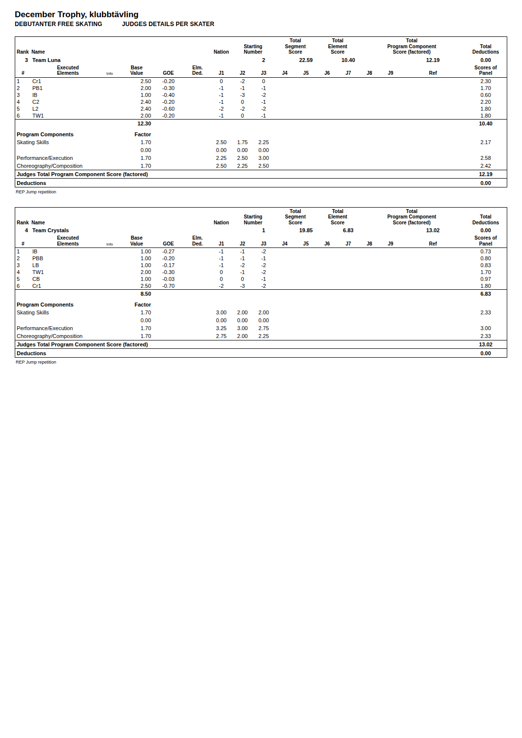December Trophy, klubbtävling
DEBUTANTER FREE SKATING JUDGES DETAILS PER SKATER
| Rank Name | | Nation | Starting Number | Total Segment Score | Total Element Score | Total Program Component Score (factored) | Total Deductions |
| --- | --- | --- | --- | --- | --- | --- | --- |
| 3 | Team Luna | | | 2 | | 22.59 | | 10.40 | | | 12.19 | 0.00 |
| # | Executed Elements | Info | Base Value | GOE | Elm. Ded. | J1 | J2 | J3 | J4 | J5 | J6 | J7 | J8 | J9 | Ref | Scores of Panel |
| 1 | Cr1 | | 2.50 | -0.20 | | 0 | -2 | 0 | | | | | | | | 2.30 |
| 2 | PB1 | | 2.00 | -0.30 | | -1 | -1 | -1 | | | | | | | | 1.70 |
| 3 | IB | | 1.00 | -0.40 | | -1 | -3 | -2 | | | | | | | | 0.60 |
| 4 | C2 | | 2.40 | -0.20 | | -1 | 0 | -1 | | | | | | | | 2.20 |
| 5 | L2 | | 2.40 | -0.60 | | -2 | -2 | -2 | | | | | | | | 1.80 |
| 6 | TW1 | | 2.00 | -0.20 | | -1 | 0 | -1 | | | | | | | | 1.80 |
| | | | 12.30 | | | | | | | | | | | | | 10.40 |
| Program Components | Factor | |
| Skating Skills | 1.70 | | | 2.50 | 1.75 | 2.25 | | | | | | | | 2.17 |
| | 0.00 | | | 0.00 | 0.00 | 0.00 | | | | | | | | |
| Performance/Execution | 1.70 | | | 2.25 | 2.50 | 3.00 | | | | | | | | 2.58 |
| Choreography/Composition | 1.70 | | | 2.50 | 2.25 | 2.50 | | | | | | | | 2.42 |
| Judges Total Program Component Score (factored) | | 12.19 |
| Deductions | | 0.00 |
REP Jump repetition
| Rank Name | | Nation | Starting Number | Total Segment Score | Total Element Score | Total Program Component Score (factored) | Total Deductions |
| --- | --- | --- | --- | --- | --- | --- | --- |
| 4 | Team Crystals | | | 1 | | 19.85 | | 6.83 | | | 13.02 | 0.00 |
| # | Executed Elements | Info | Base Value | GOE | Elm. Ded. | J1 | J2 | J3 | J4 | J5 | J6 | J7 | J8 | J9 | Ref | Scores of Panel |
| 1 | IB | | 1.00 | -0.27 | | -1 | -1 | -2 | | | | | | | | 0.73 |
| 2 | PBB | | 1.00 | -0.20 | | -1 | -1 | -1 | | | | | | | | 0.80 |
| 3 | LB | | 1.00 | -0.17 | | -1 | -2 | -2 | | | | | | | | 0.83 |
| 4 | TW1 | | 2.00 | -0.30 | | 0 | -1 | -2 | | | | | | | | 1.70 |
| 5 | CB | | 1.00 | -0.03 | | 0 | 0 | -1 | | | | | | | | 0.97 |
| 6 | Cr1 | | 2.50 | -0.70 | | -2 | -3 | -2 | | | | | | | | 1.80 |
| | | | 8.50 | | | | | | | | | | | | | 6.83 |
| Program Components | Factor | |
| Skating Skills | 1.70 | | | 3.00 | 2.00 | 2.00 | | | | | | | | 2.33 |
| | 0.00 | | | 0.00 | 0.00 | 0.00 | | | | | | | | |
| Performance/Execution | 1.70 | | | 3.25 | 3.00 | 2.75 | | | | | | | | 3.00 |
| Choreography/Composition | 1.70 | | | 2.75 | 2.00 | 2.25 | | | | | | | | 2.33 |
| Judges Total Program Component Score (factored) | | 13.02 |
| Deductions | | 0.00 |
REP Jump repetition